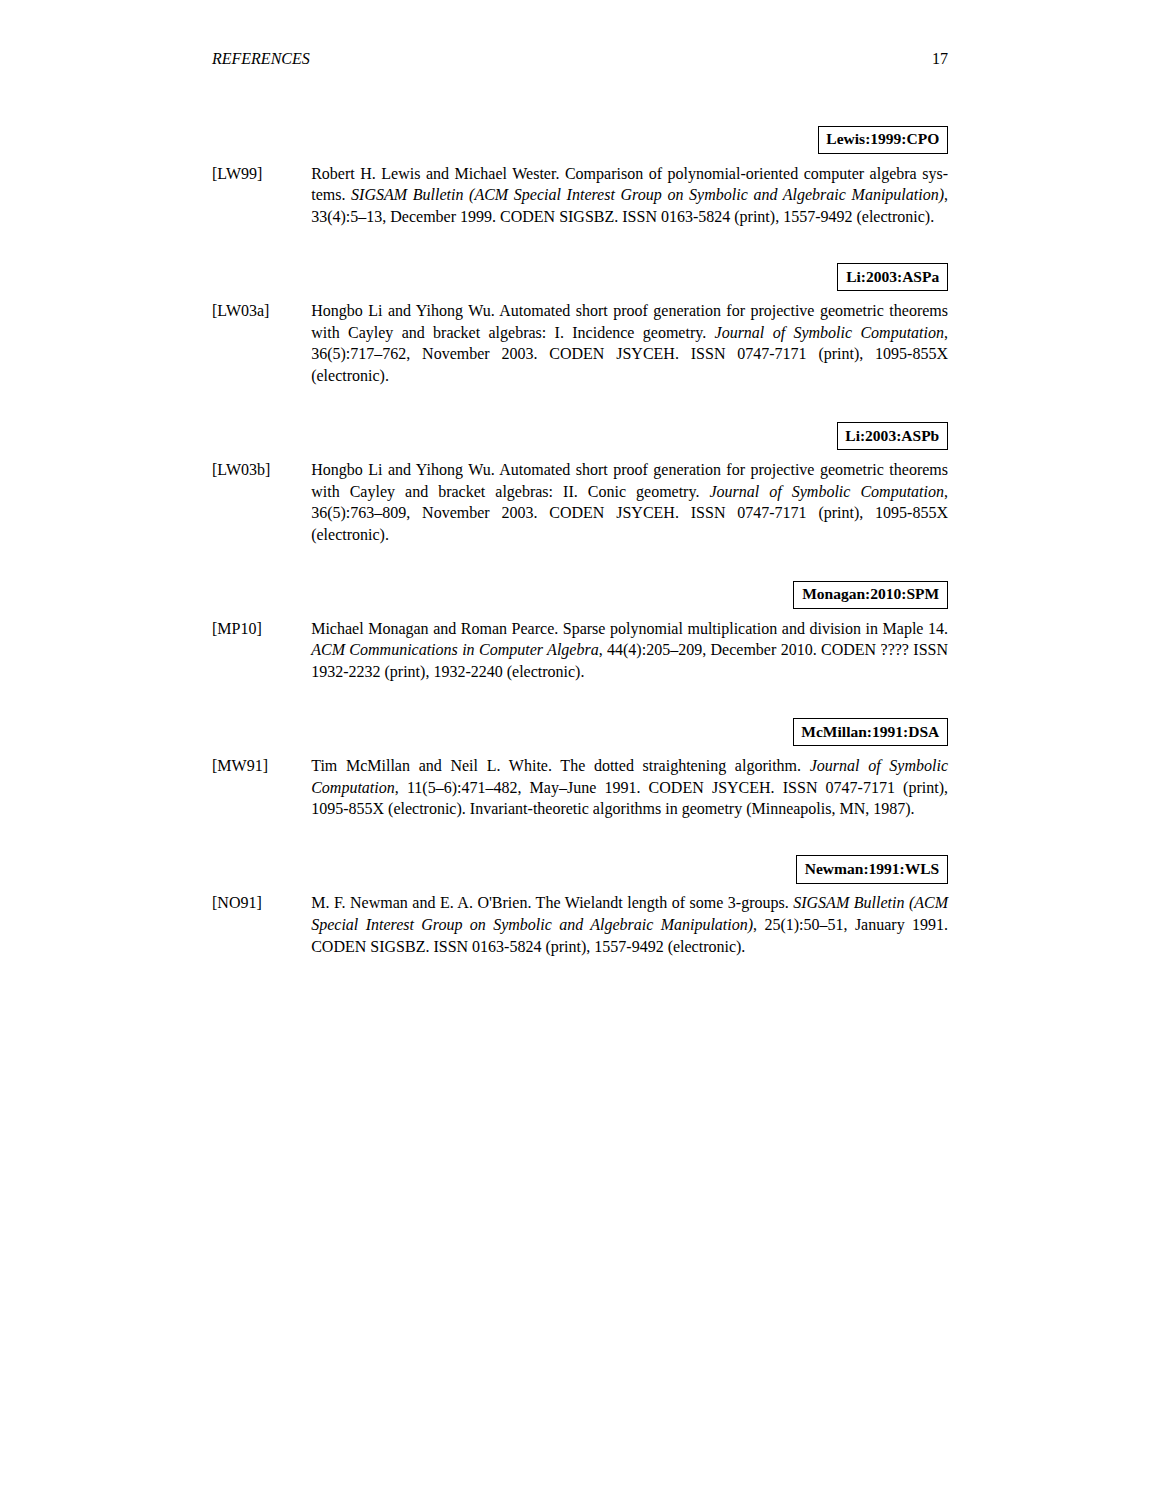REFERENCES 17
Lewis:1999:CPO
[LW99]
Robert H. Lewis and Michael Wester. Comparison of polynomial-oriented computer algebra systems. SIGSAM Bulletin (ACM Special Interest Group on Symbolic and Algebraic Manipulation), 33(4):5–13, December 1999. CODEN SIGSBZ. ISSN 0163-5824 (print), 1557-9492 (electronic).
Li:2003:ASPa
[LW03a]
Hongbo Li and Yihong Wu. Automated short proof generation for projective geometric theorems with Cayley and bracket algebras: I. Incidence geometry. Journal of Symbolic Computation, 36(5):717–762, November 2003. CODEN JSYCEH. ISSN 0747-7171 (print), 1095-855X (electronic).
Li:2003:ASPb
[LW03b]
Hongbo Li and Yihong Wu. Automated short proof generation for projective geometric theorems with Cayley and bracket algebras: II. Conic geometry. Journal of Symbolic Computation, 36(5):763–809, November 2003. CODEN JSYCEH. ISSN 0747-7171 (print), 1095-855X (electronic).
Monagan:2010:SPM
[MP10]
Michael Monagan and Roman Pearce. Sparse polynomial multiplication and division in Maple 14. ACM Communications in Computer Algebra, 44(4):205–209, December 2010. CODEN ???? ISSN 1932-2232 (print), 1932-2240 (electronic).
McMillan:1991:DSA
[MW91]
Tim McMillan and Neil L. White. The dotted straightening algorithm. Journal of Symbolic Computation, 11(5–6):471–482, May–June 1991. CODEN JSYCEH. ISSN 0747-7171 (print), 1095-855X (electronic). Invariant-theoretic algorithms in geometry (Minneapolis, MN, 1987).
Newman:1991:WLS
[NO91]
M. F. Newman and E. A. O'Brien. The Wielandt length of some 3-groups. SIGSAM Bulletin (ACM Special Interest Group on Symbolic and Algebraic Manipulation), 25(1):50–51, January 1991. CODEN SIGSBZ. ISSN 0163-5824 (print), 1557-9492 (electronic).